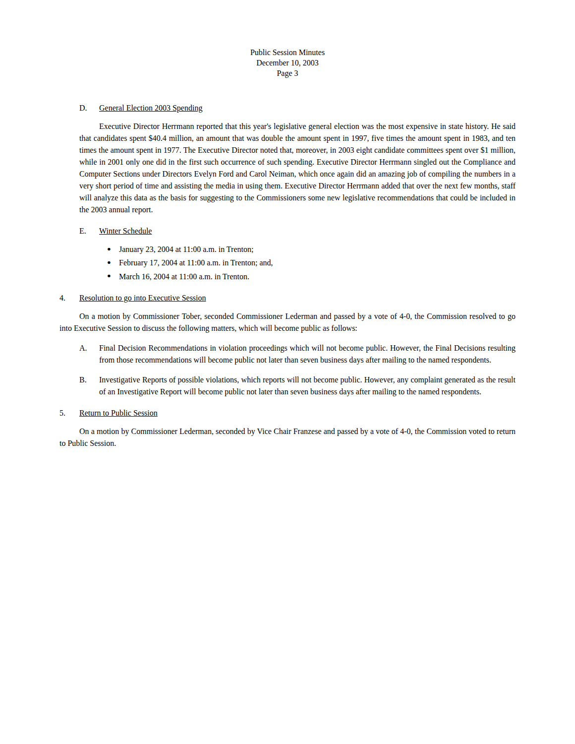Public Session Minutes
December 10, 2003
Page 3
D. General Election 2003 Spending
Executive Director Herrmann reported that this year's legislative general election was the most expensive in state history. He said that candidates spent $40.4 million, an amount that was double the amount spent in 1997, five times the amount spent in 1983, and ten times the amount spent in 1977. The Executive Director noted that, moreover, in 2003 eight candidate committees spent over $1 million, while in 2001 only one did in the first such occurrence of such spending. Executive Director Herrmann singled out the Compliance and Computer Sections under Directors Evelyn Ford and Carol Neiman, which once again did an amazing job of compiling the numbers in a very short period of time and assisting the media in using them. Executive Director Herrmann added that over the next few months, staff will analyze this data as the basis for suggesting to the Commissioners some new legislative recommendations that could be included in the 2003 annual report.
E. Winter Schedule
January 23, 2004 at 11:00 a.m. in Trenton;
February 17, 2004 at 11:00 a.m. in Trenton; and,
March 16, 2004 at 11:00 a.m. in Trenton.
4. Resolution to go into Executive Session
On a motion by Commissioner Tober, seconded Commissioner Lederman and passed by a vote of 4-0, the Commission resolved to go into Executive Session to discuss the following matters, which will become public as follows:
A. Final Decision Recommendations in violation proceedings which will not become public. However, the Final Decisions resulting from those recommendations will become public not later than seven business days after mailing to the named respondents.
B. Investigative Reports of possible violations, which reports will not become public. However, any complaint generated as the result of an Investigative Report will become public not later than seven business days after mailing to the named respondents.
5. Return to Public Session
On a motion by Commissioner Lederman, seconded by Vice Chair Franzese and passed by a vote of 4-0, the Commission voted to return to Public Session.